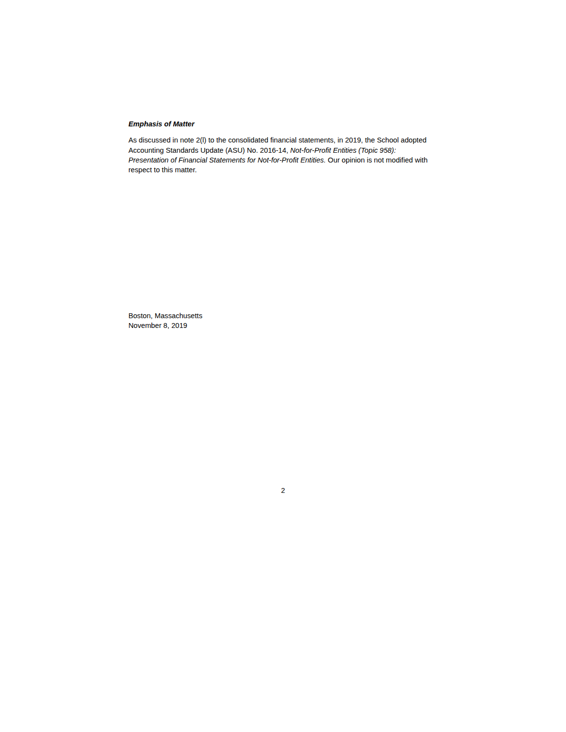Emphasis of Matter
As discussed in note 2(l) to the consolidated financial statements, in 2019, the School adopted Accounting Standards Update (ASU) No. 2016-14, Not-for-Profit Entities (Topic 958): Presentation of Financial Statements for Not-for-Profit Entities. Our opinion is not modified with respect to this matter.
Boston, Massachusetts
November 8, 2019
2